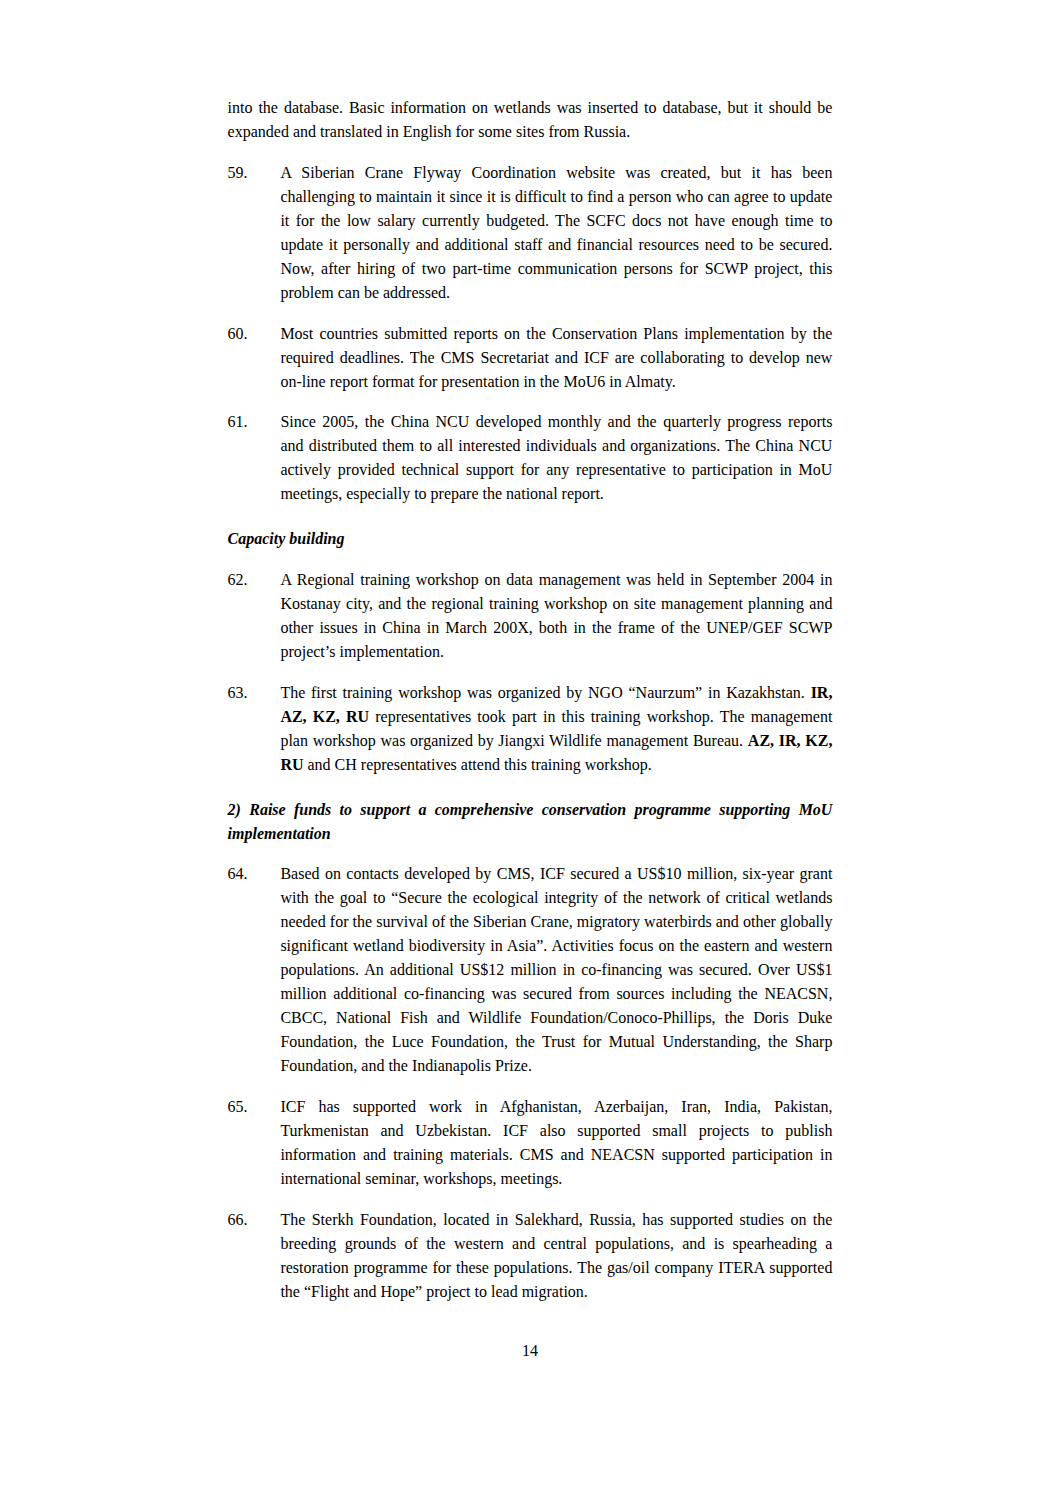into the database. Basic information on wetlands was inserted to database, but it should be expanded and translated in English for some sites from Russia.
59. A Siberian Crane Flyway Coordination website was created, but it has been challenging to maintain it since it is difficult to find a person who can agree to update it for the low salary currently budgeted. The SCFC docs not have enough time to update it personally and additional staff and financial resources need to be secured. Now, after hiring of two part-time communication persons for SCWP project, this problem can be addressed.
60. Most countries submitted reports on the Conservation Plans implementation by the required deadlines. The CMS Secretariat and ICF are collaborating to develop new on-line report format for presentation in the MoU6 in Almaty.
61. Since 2005, the China NCU developed monthly and the quarterly progress reports and distributed them to all interested individuals and organizations. The China NCU actively provided technical support for any representative to participation in MoU meetings, especially to prepare the national report.
Capacity building
62. A Regional training workshop on data management was held in September 2004 in Kostanay city, and the regional training workshop on site management planning and other issues in China in March 200X, both in the frame of the UNEP/GEF SCWP project’s implementation.
63. The first training workshop was organized by NGO “Naurzum” in Kazakhstan. IR, AZ, KZ, RU representatives took part in this training workshop. The management plan workshop was organized by Jiangxi Wildlife management Bureau. AZ, IR, KZ, RU and CH representatives attend this training workshop.
2) Raise funds to support a comprehensive conservation programme supporting MoU implementation
64. Based on contacts developed by CMS, ICF secured a US$10 million, six-year grant with the goal to “Secure the ecological integrity of the network of critical wetlands needed for the survival of the Siberian Crane, migratory waterbirds and other globally significant wetland biodiversity in Asia”. Activities focus on the eastern and western populations. An additional US$12 million in co-financing was secured. Over US$1 million additional co-financing was secured from sources including the NEACSN, CBCC, National Fish and Wildlife Foundation/Conoco-Phillips, the Doris Duke Foundation, the Luce Foundation, the Trust for Mutual Understanding, the Sharp Foundation, and the Indianapolis Prize.
65. ICF has supported work in Afghanistan, Azerbaijan, Iran, India, Pakistan, Turkmenistan and Uzbekistan. ICF also supported small projects to publish information and training materials. CMS and NEACSN supported participation in international seminar, workshops, meetings.
66. The Sterkh Foundation, located in Salekhard, Russia, has supported studies on the breeding grounds of the western and central populations, and is spearheading a restoration programme for these populations. The gas/oil company ITERA supported the “Flight and Hope” project to lead migration.
14